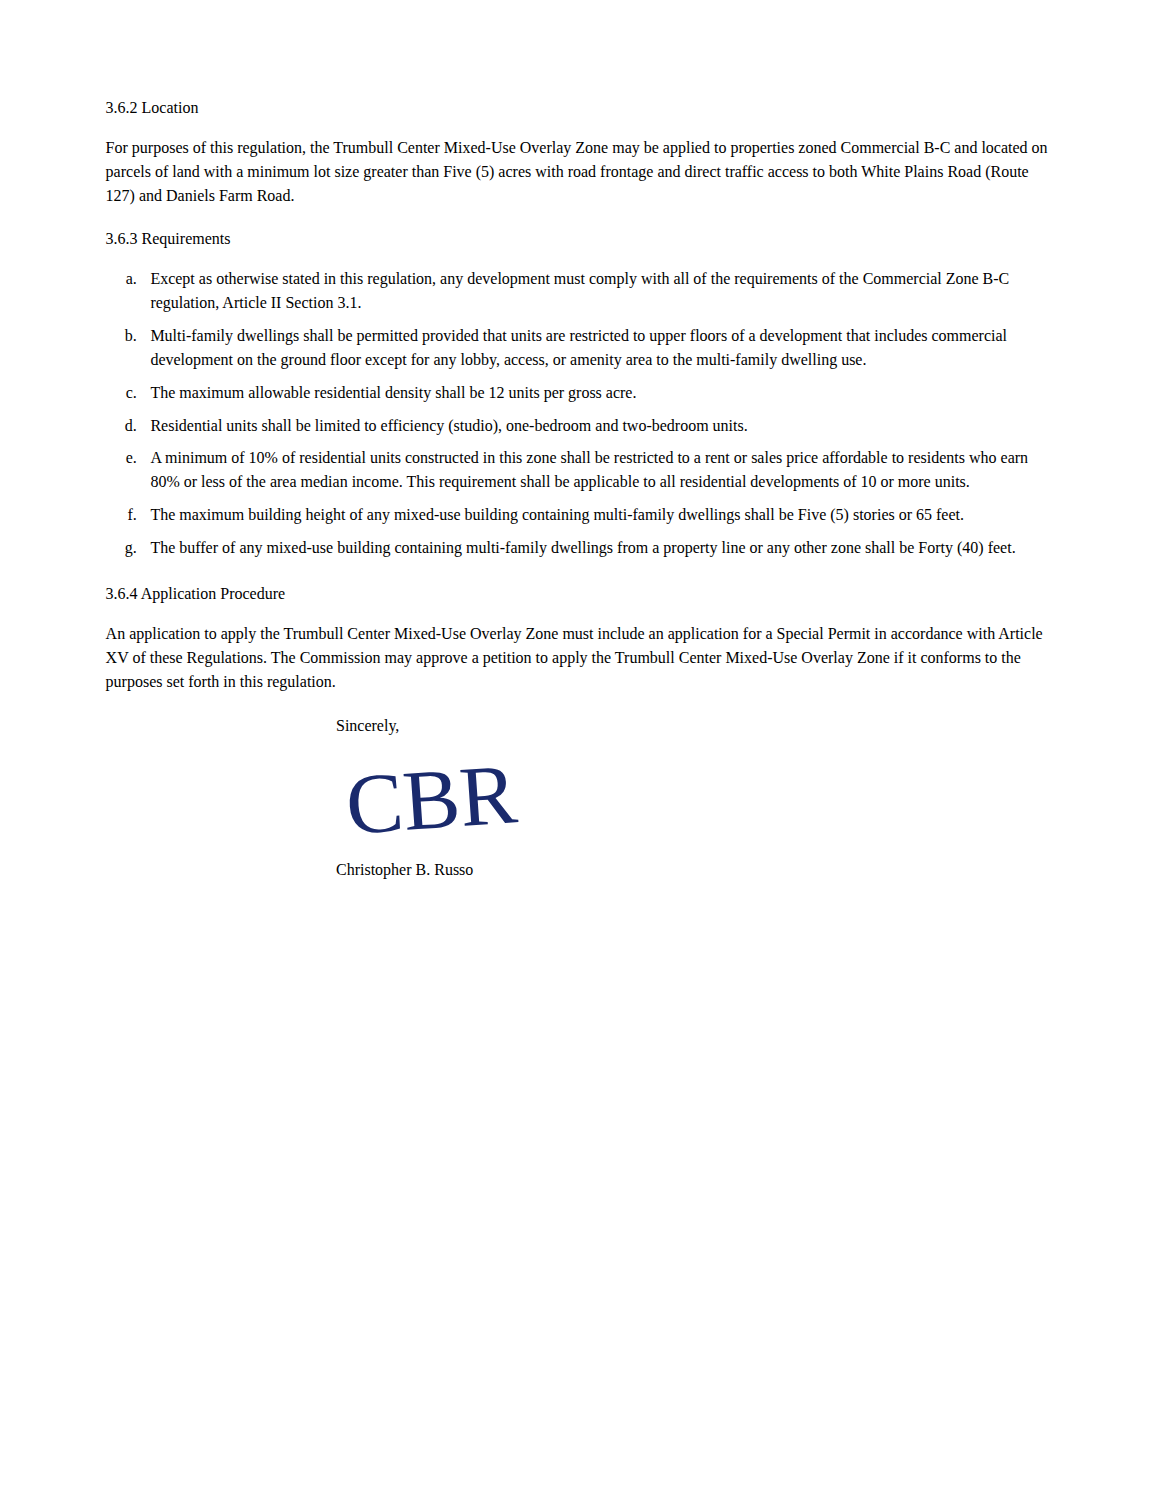3.6.2 Location
For purposes of this regulation, the Trumbull Center Mixed-Use Overlay Zone may be applied to properties zoned Commercial B-C and located on parcels of land with a minimum lot size greater than Five (5) acres with road frontage and direct traffic access to both White Plains Road (Route 127) and Daniels Farm Road.
3.6.3 Requirements
Except as otherwise stated in this regulation, any development must comply with all of the requirements of the Commercial Zone B-C regulation, Article II Section 3.1.
Multi-family dwellings shall be permitted provided that units are restricted to upper floors of a development that includes commercial development on the ground floor except for any lobby, access, or amenity area to the multi-family dwelling use.
The maximum allowable residential density shall be 12 units per gross acre.
Residential units shall be limited to efficiency (studio), one-bedroom and two-bedroom units.
A minimum of 10% of residential units constructed in this zone shall be restricted to a rent or sales price affordable to residents who earn 80% or less of the area median income. This requirement shall be applicable to all residential developments of 10 or more units.
The maximum building height of any mixed-use building containing multi-family dwellings shall be Five (5) stories or 65 feet.
The buffer of any mixed-use building containing multi-family dwellings from a property line or any other zone shall be Forty (40) feet.
3.6.4 Application Procedure
An application to apply the Trumbull Center Mixed-Use Overlay Zone must include an application for a Special Permit in accordance with Article XV of these Regulations. The Commission may approve a petition to apply the Trumbull Center Mixed-Use Overlay Zone if it conforms to the purposes set forth in this regulation.
Sincerely,
CBR
Christopher B. Russo